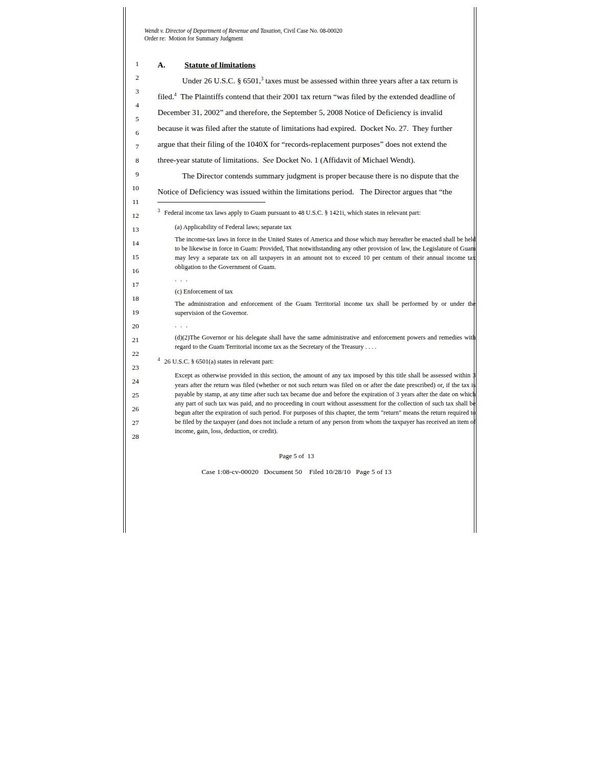Wendt v. Director of Department of Revenue and Taxation, Civil Case No. 08-00020
Order re: Motion for Summary Judgment
1
2
3
4
5
6
7
8
9
10
11
12
13
14
15
16
17
18
19
20
21
22
23
24
25
26
27
28
A. Statute of limitations
Under 26 U.S.C. § 6501,3 taxes must be assessed within three years after a tax return is
filed.4 The Plaintiffs contend that their 2001 tax return “was filed by the extended deadline of
December 31, 2002” and therefore, the September 5, 2008 Notice of Deficiency is invalid
because it was filed after the statute of limitations had expired. Docket No. 27. They further
argue that their filing of the 1040X for “records-replacement purposes” does not extend the
three-year statute of limitations. See Docket No. 1 (Affidavit of Michael Wendt).
The Director contends summary judgment is proper because there is no dispute that the
Notice of Deficiency was issued within the limitations period. The Director argues that “the
3 Federal income tax laws apply to Guam pursuant to 48 U.S.C. § 1421i, which states in relevant part:
(a) Applicability of Federal laws; separate tax
The income-tax laws in force in the United States of America and those which may hereafter be enacted shall be held to be likewise in force in Guam: Provided, That notwithstanding any other provision of law, the Legislature of Guam may levy a separate tax on all taxpayers in an amount not to exceed 10 per centum of their annual income tax obligation to the Government of Guam.
. . .
(c) Enforcement of tax
The administration and enforcement of the Guam Territorial income tax shall be performed by or under the supervision of the Governor.
. . .
(d)(2)The Governor or his delegate shall have the same administrative and enforcement powers and remedies with regard to the Guam Territorial income tax as the Secretary of the Treasury . . . .
4 26 U.S.C. § 6501(a) states in relevant part:
Except as otherwise provided in this section, the amount of any tax imposed by this title shall be assessed within 3 years after the return was filed (whether or not such return was filed on or after the date prescribed) or, if the tax is payable by stamp, at any time after such tax became due and before the expiration of 3 years after the date on which any part of such tax was paid, and no proceeding in court without assessment for the collection of such tax shall be begun after the expiration of such period. For purposes of this chapter, the term "return" means the return required to be filed by the taxpayer (and does not include a return of any person from whom the taxpayer has received an item of income, gain, loss, deduction, or credit).
Page 5 of 13
Case 1:08-cv-00020 Document 50 Filed 10/28/10 Page 5 of 13